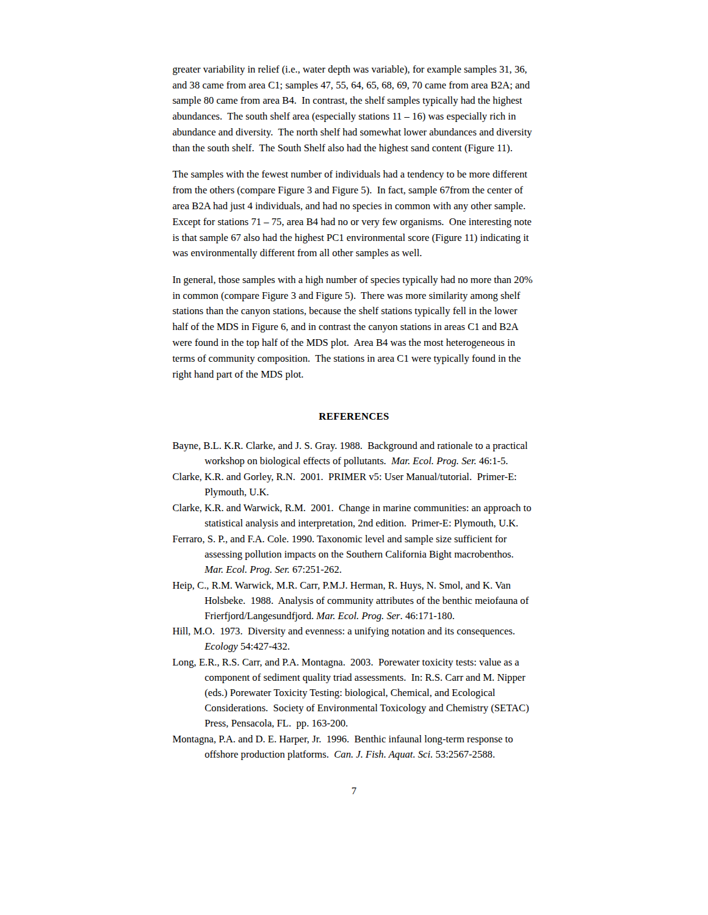greater variability in relief (i.e., water depth was variable), for example samples 31, 36, and 38 came from area C1; samples 47, 55, 64, 65, 68, 69, 70 came from area B2A; and sample 80 came from area B4. In contrast, the shelf samples typically had the highest abundances. The south shelf area (especially stations 11 – 16) was especially rich in abundance and diversity. The north shelf had somewhat lower abundances and diversity than the south shelf. The South Shelf also had the highest sand content (Figure 11).
The samples with the fewest number of individuals had a tendency to be more different from the others (compare Figure 3 and Figure 5). In fact, sample 67from the center of area B2A had just 4 individuals, and had no species in common with any other sample. Except for stations 71 – 75, area B4 had no or very few organisms. One interesting note is that sample 67 also had the highest PC1 environmental score (Figure 11) indicating it was environmentally different from all other samples as well.
In general, those samples with a high number of species typically had no more than 20% in common (compare Figure 3 and Figure 5). There was more similarity among shelf stations than the canyon stations, because the shelf stations typically fell in the lower half of the MDS in Figure 6, and in contrast the canyon stations in areas C1 and B2A were found in the top half of the MDS plot. Area B4 was the most heterogeneous in terms of community composition. The stations in area C1 were typically found in the right hand part of the MDS plot.
REFERENCES
Bayne, B.L. K.R. Clarke, and J. S. Gray. 1988. Background and rationale to a practical workshop on biological effects of pollutants. Mar. Ecol. Prog. Ser. 46:1-5.
Clarke, K.R. and Gorley, R.N. 2001. PRIMER v5: User Manual/tutorial. Primer-E: Plymouth, U.K.
Clarke, K.R. and Warwick, R.M. 2001. Change in marine communities: an approach to statistical analysis and interpretation, 2nd edition. Primer-E: Plymouth, U.K.
Ferraro, S. P., and F.A. Cole. 1990. Taxonomic level and sample size sufficient for assessing pollution impacts on the Southern California Bight macrobenthos. Mar. Ecol. Prog. Ser. 67:251-262.
Heip, C., R.M. Warwick, M.R. Carr, P.M.J. Herman, R. Huys, N. Smol, and K. Van Holsbeke. 1988. Analysis of community attributes of the benthic meiofauna of Frierfjord/Langesundfjord. Mar. Ecol. Prog. Ser. 46:171-180.
Hill, M.O. 1973. Diversity and evenness: a unifying notation and its consequences. Ecology 54:427-432.
Long, E.R., R.S. Carr, and P.A. Montagna. 2003. Porewater toxicity tests: value as a component of sediment quality triad assessments. In: R.S. Carr and M. Nipper (eds.) Porewater Toxicity Testing: biological, Chemical, and Ecological Considerations. Society of Environmental Toxicology and Chemistry (SETAC) Press, Pensacola, FL. pp. 163-200.
Montagna, P.A. and D. E. Harper, Jr. 1996. Benthic infaunal long-term response to offshore production platforms. Can. J. Fish. Aquat. Sci. 53:2567-2588.
7